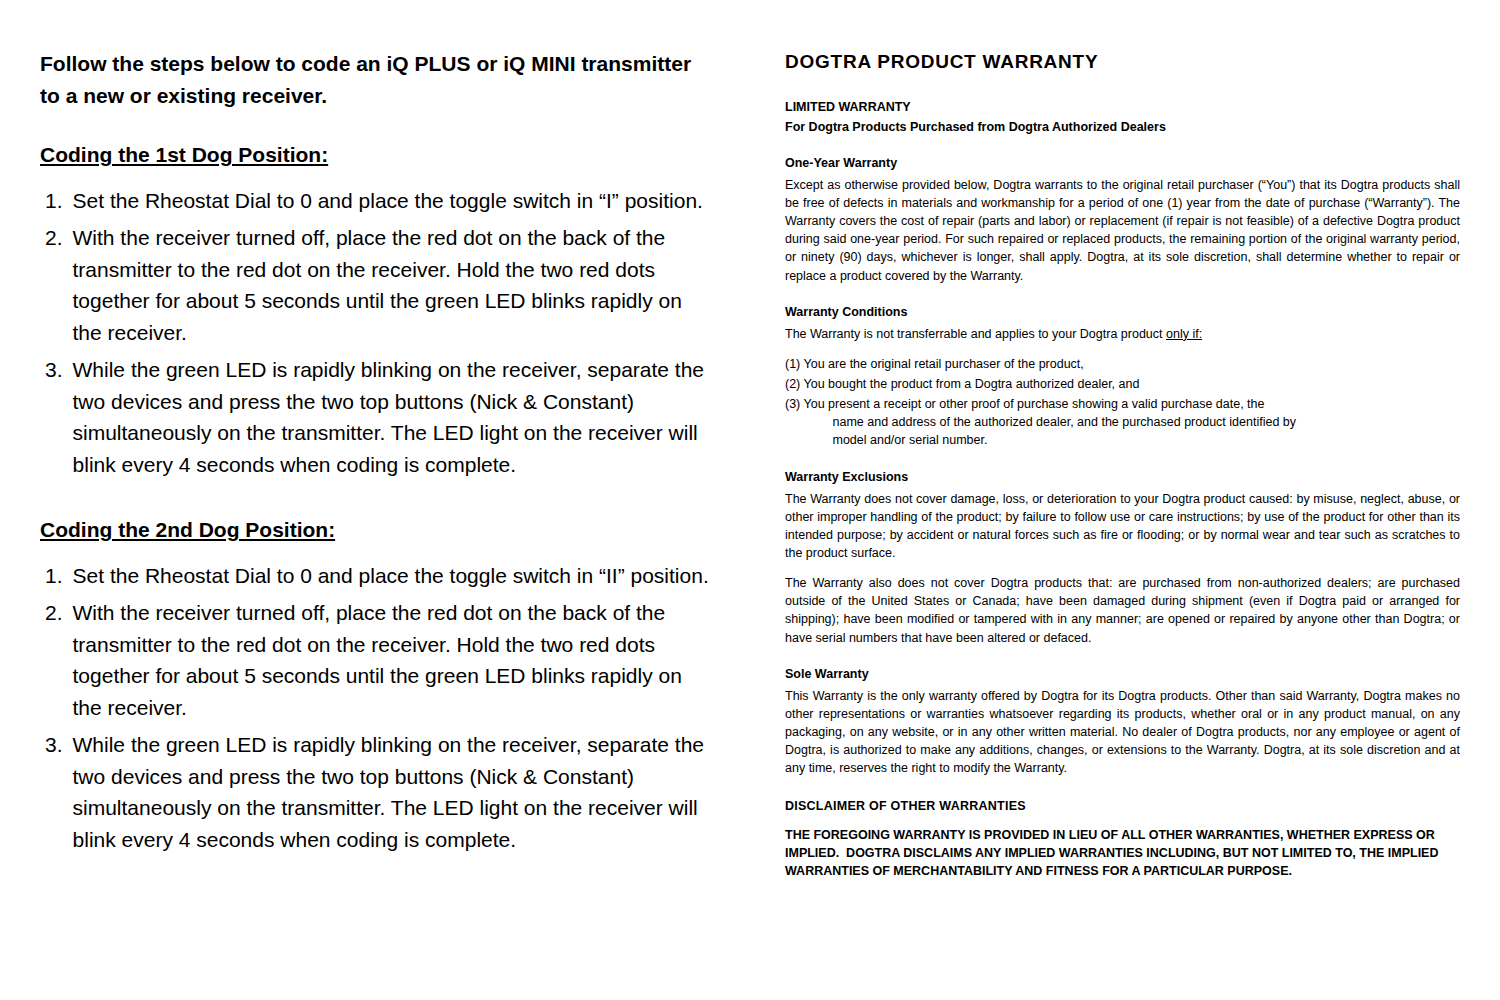Follow the steps below to code an iQ PLUS or iQ MINI transmitter to a new or existing receiver.
Coding the 1st Dog Position:
Set the Rheostat Dial to 0 and place the toggle switch in “I” position.
With the receiver turned off, place the red dot on the back of the transmitter to the red dot on the receiver. Hold the two red dots together for about 5 seconds until the green LED blinks rapidly on the receiver.
While the green LED is rapidly blinking on the receiver, separate the two devices and press the two top buttons (Nick & Constant) simultaneously on the transmitter. The LED light on the receiver will blink every 4 seconds when coding is complete.
Coding the 2nd Dog Position:
Set the Rheostat Dial to 0 and place the toggle switch in “II” position.
With the receiver turned off, place the red dot on the back of the transmitter to the red dot on the receiver. Hold the two red dots together for about 5 seconds until the green LED blinks rapidly on the receiver.
While the green LED is rapidly blinking on the receiver, separate the two devices and press the two top buttons (Nick & Constant) simultaneously on the transmitter. The LED light on the receiver will blink every 4 seconds when coding is complete.
DOGTRA PRODUCT WARRANTY
LIMITED WARRANTY
For Dogtra Products Purchased from Dogtra Authorized Dealers
One-Year Warranty
Except as otherwise provided below, Dogtra warrants to the original retail purchaser (“You”) that its Dogtra products shall be free of defects in materials and workmanship for a period of one (1) year from the date of purchase (“Warranty”). The Warranty covers the cost of repair (parts and labor) or replacement (if repair is not feasible) of a defective Dogtra product during said one-year period. For such repaired or replaced products, the remaining portion of the original warranty period, or ninety (90) days, whichever is longer, shall apply. Dogtra, at its sole discretion, shall determine whether to repair or replace a product covered by the Warranty.
Warranty Conditions
The Warranty is not transferrable and applies to your Dogtra product only if:
(1) You are the original retail purchaser of the product,
(2) You bought the product from a Dogtra authorized dealer, and
(3) You present a receipt or other proof of purchase showing a valid purchase date, the name and address of the authorized dealer, and the purchased product identified by model and/or serial number.
Warranty Exclusions
The Warranty does not cover damage, loss, or deterioration to your Dogtra product caused: by misuse, neglect, abuse, or other improper handling of the product; by failure to follow use or care instructions; by use of the product for other than its intended purpose; by accident or natural forces such as fire or flooding; or by normal wear and tear such as scratches to the product surface.
The Warranty also does not cover Dogtra products that: are purchased from non-authorized dealers; are purchased outside of the United States or Canada; have been damaged during shipment (even if Dogtra paid or arranged for shipping); have been modified or tampered with in any manner; are opened or repaired by anyone other than Dogtra; or have serial numbers that have been altered or defaced.
Sole Warranty
This Warranty is the only warranty offered by Dogtra for its Dogtra products. Other than said Warranty, Dogtra makes no other representations or warranties whatsoever regarding its products, whether oral or in any product manual, on any packaging, on any website, or in any other written material. No dealer of Dogtra products, nor any employee or agent of Dogtra, is authorized to make any additions, changes, or extensions to the Warranty. Dogtra, at its sole discretion and at any time, reserves the right to modify the Warranty.
DISCLAIMER OF OTHER WARRANTIES
THE FOREGOING WARRANTY IS PROVIDED IN LIEU OF ALL OTHER WARRANTIES, WHETHER EXPRESS OR IMPLIED. DOGTRA DISCLAIMS ANY IMPLIED WARRANTIES INCLUDING, BUT NOT LIMITED TO, THE IMPLIED WARRANTIES OF MERCHANTABILITY AND FITNESS FOR A PARTICULAR PURPOSE.